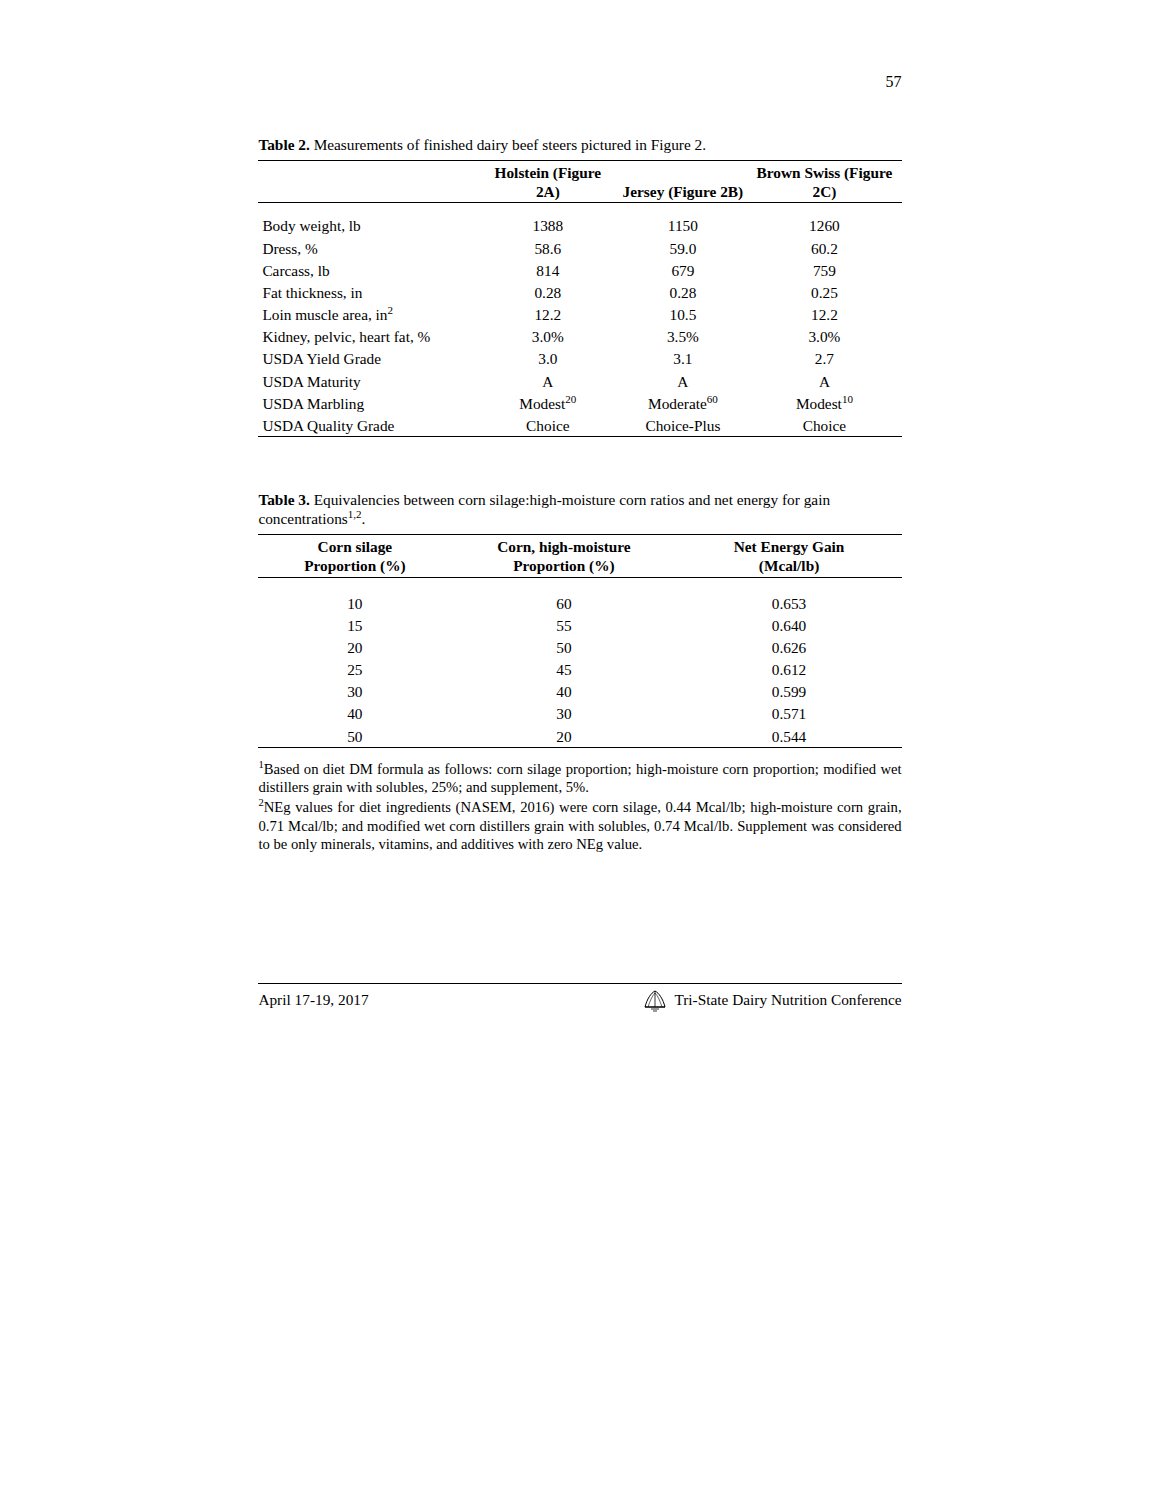57
Table 2. Measurements of finished dairy beef steers pictured in Figure 2.
| | Holstein (Figure 2A) | Jersey (Figure 2B) | Brown Swiss (Figure 2C) |
| --- | --- | --- | --- |
| Body weight, lb | 1388 | 1150 | 1260 |
| Dress, % | 58.6 | 59.0 | 60.2 |
| Carcass, lb | 814 | 679 | 759 |
| Fat thickness, in | 0.28 | 0.28 | 0.25 |
| Loin muscle area, in 2 | 12.2 | 10.5 | 12.2 |
| Kidney, pelvic, heart fat, % | 3.0% | 3.5% | 3.0% |
| USDA Yield Grade | 3.0 | 3.1 | 2.7 |
| USDA Maturity | A | A | A |
| USDA Marbling | Modest 20 | Moderate 60 | Modest 10 |
| USDA Quality Grade | Choice | Choice-Plus | Choice |
Table 3. Equivalencies between corn silage:high-moisture corn ratios and net energy for gain concentrations1,2.
| Corn silage Proportion (%) | Corn, high-moisture Proportion (%) | Net Energy Gain (Mcal/lb) |
| --- | --- | --- |
| 10 | 60 | 0.653 |
| 15 | 55 | 0.640 |
| 20 | 50 | 0.626 |
| 25 | 45 | 0.612 |
| 30 | 40 | 0.599 |
| 40 | 30 | 0.571 |
| 50 | 20 | 0.544 |
1Based on diet DM formula as follows: corn silage proportion; high-moisture corn proportion; modified wet distillers grain with solubles, 25%; and supplement, 5%.
2NEg values for diet ingredients (NASEM, 2016) were corn silage, 0.44 Mcal/lb; high-moisture corn grain, 0.71 Mcal/lb; and modified wet corn distillers grain with solubles, 0.74 Mcal/lb. Supplement was considered to be only minerals, vitamins, and additives with zero NEg value.
April 17-19, 2017
Tri-State Dairy Nutrition Conference